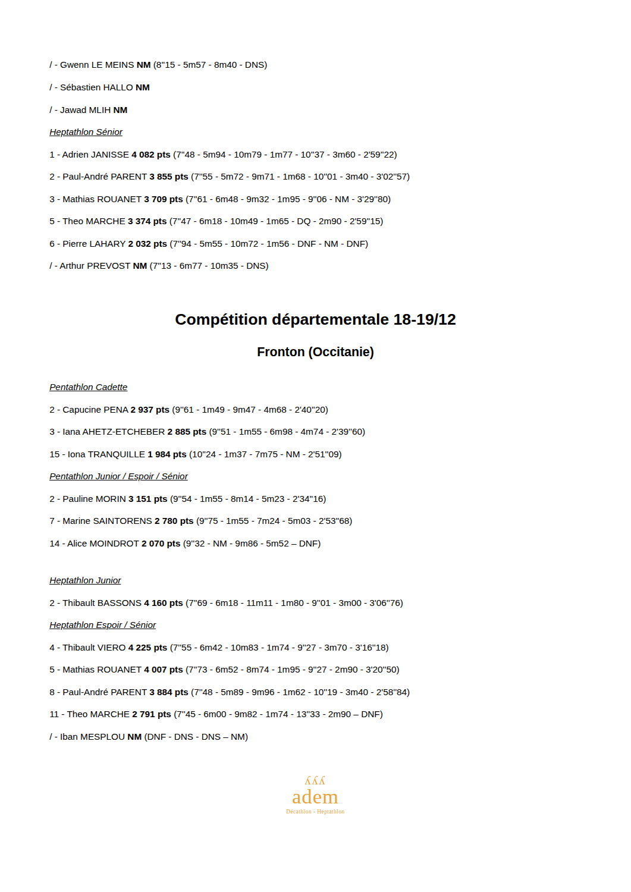/ - Gwenn LE MEINS NM (8''15 - 5m57 - 8m40 - DNS)
/ - Sébastien HALLO NM
/ - Jawad MLIH NM
Heptathlon Sénior
1 - Adrien JANISSE 4 082 pts (7''48 - 5m94 - 10m79 - 1m77 - 10''37 - 3m60 - 2'59''22)
2 - Paul-André PARENT 3 855 pts (7''55 - 5m72 - 9m71 - 1m68 - 10''01 - 3m40 - 3'02''57)
3 - Mathias ROUANET 3 709 pts (7''61 - 6m48 - 9m32 - 1m95 - 9''06 - NM - 3'29''80)
5 - Theo MARCHE 3 374 pts (7''47 - 6m18 - 10m49 - 1m65 - DQ - 2m90 - 2'59''15)
6 - Pierre LAHARY 2 032 pts (7''94 - 5m55 - 10m72 - 1m56 - DNF - NM - DNF)
/ - Arthur PREVOST NM (7''13 - 6m77 - 10m35 - DNS)
Compétition départementale 18-19/12
Fronton (Occitanie)
Pentathlon Cadette
2 - Capucine PENA 2 937 pts (9''61 - 1m49 - 9m47 - 4m68 - 2'40''20)
3 - Iana AHETZ-ETCHEBER 2 885 pts (9''51 - 1m55 - 6m98 - 4m74 - 2'39''60)
15 - Iona TRANQUILLE 1 984 pts (10''24 - 1m37 - 7m75 - NM - 2'51''09)
Pentathlon Junior / Espoir / Sénior
2 - Pauline MORIN 3 151 pts (9''54 - 1m55 - 8m14 - 5m23 - 2'34''16)
7 - Marine SAINTORENS 2 780 pts (9''75 - 1m55 - 7m24 - 5m03 - 2'53''68)
14 - Alice MOINDROT 2 070 pts (9''32 - NM - 9m86 - 5m52 – DNF)
Heptathlon Junior
2 - Thibault BASSONS 4 160 pts (7''69 - 6m18 - 11m11 - 1m80 - 9''01 - 3m00 - 3'06''76)
Heptathlon Espoir / Sénior
4 - Thibault VIERO 4 225 pts (7''55 - 6m42 - 10m83 - 1m74 - 9''27 - 3m70 - 3'16''18)
5 - Mathias ROUANET 4 007 pts (7''73 - 6m52 - 8m74 - 1m95 - 9''27 - 2m90 - 3'20''50)
8 - Paul-André PARENT 3 884 pts (7''48 - 5m89 - 9m96 - 1m62 - 10''19 - 3m40 - 2'58''84)
11 - Theo MARCHE 2 791 pts (7''45 - 6m00 - 9m82 - 1m74 - 13''33 - 2m90 – DNF)
/ - Iban MESPLOU NM (DNF - DNS - DNS – NM)
ʎʎʎ
adem
Décathlon - Heptathlon